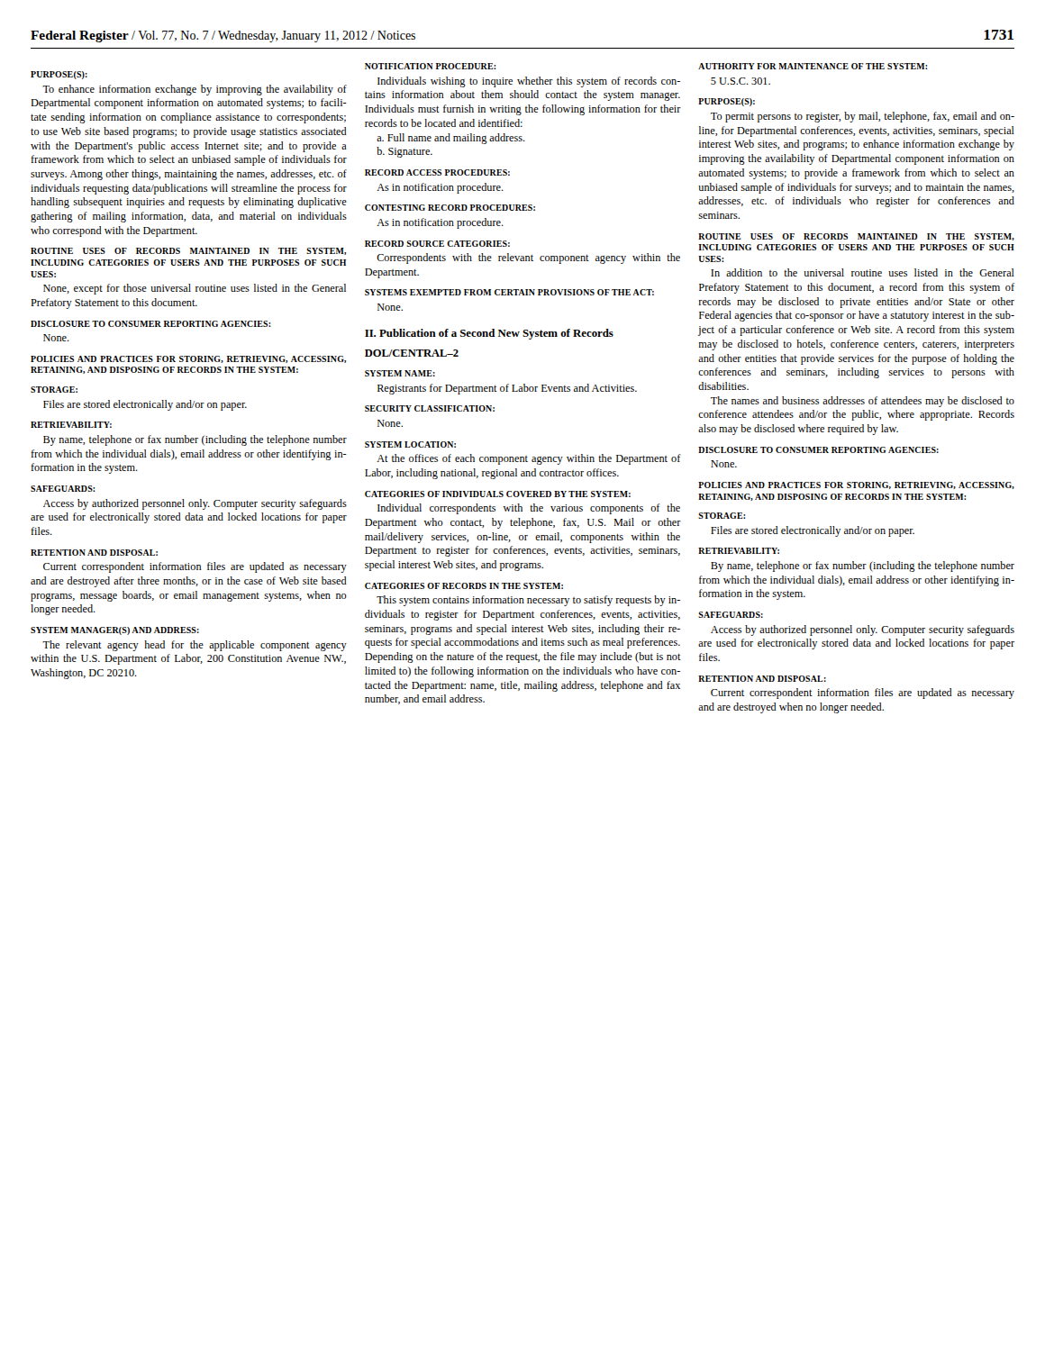Federal Register / Vol. 77, No. 7 / Wednesday, January 11, 2012 / Notices
1731
Purpose(s):
To enhance information exchange by improving the availability of Departmental component information on automated systems; to facilitate sending information on compliance assistance to correspondents; to use Web site based programs; to provide usage statistics associated with the Department's public access Internet site; and to provide a framework from which to select an unbiased sample of individuals for surveys. Among other things, maintaining the names, addresses, etc. of individuals requesting data/publications will streamline the process for handling subsequent inquiries and requests by eliminating duplicative gathering of mailing information, data, and material on individuals who correspond with the Department.
Routine uses of records maintained in the system, including categories of users and the purposes of such uses:
None, except for those universal routine uses listed in the General Prefatory Statement to this document.
Disclosure to consumer reporting agencies:
None.
Policies and practices for storing, retrieving, accessing, retaining, and disposing of records in the system:
Storage:
Files are stored electronically and/or on paper.
Retrievability:
By name, telephone or fax number (including the telephone number from which the individual dials), email address or other identifying information in the system.
Safeguards:
Access by authorized personnel only. Computer security safeguards are used for electronically stored data and locked locations for paper files.
Retention and disposal:
Current correspondent information files are updated as necessary and are destroyed after three months, or in the case of Web site based programs, message boards, or email management systems, when no longer needed.
System manager(s) and address:
The relevant agency head for the applicable component agency within the U.S. Department of Labor, 200 Constitution Avenue NW., Washington, DC 20210.
Notification procedure:
Individuals wishing to inquire whether this system of records contains information about them should contact the system manager. Individuals must furnish in writing the following information for their records to be located and identified:
a. Full name and mailing address.
b. Signature.
Record access procedures:
As in notification procedure.
Contesting record procedures:
As in notification procedure.
Record source categories:
Correspondents with the relevant component agency within the Department.
Systems exempted from certain provisions of the Act:
None.
II. Publication of a Second New System of Records
DOL/CENTRAL–2
System name:
Registrants for Department of Labor Events and Activities.
Security classification:
None.
System location:
At the offices of each component agency within the Department of Labor, including national, regional and contractor offices.
Categories of individuals covered by the system:
Individual correspondents with the various components of the Department who contact, by telephone, fax, U.S. Mail or other mail/delivery services, on-line, or email, components within the Department to register for conferences, events, activities, seminars, special interest Web sites, and programs.
Categories of records in the system:
This system contains information necessary to satisfy requests by individuals to register for Department conferences, events, activities, seminars, programs and special interest Web sites, including their requests for special accommodations and items such as meal preferences. Depending on the nature of the request, the file may include (but is not limited to) the following information on the individuals who have contacted the Department: name, title, mailing address, telephone and fax number, and email address.
Authority for maintenance of the system:
5 U.S.C. 301.
Purpose(s):
To permit persons to register, by mail, telephone, fax, email and on-line, for Departmental conferences, events, activities, seminars, special interest Web sites, and programs; to enhance information exchange by improving the availability of Departmental component information on automated systems; to provide a framework from which to select an unbiased sample of individuals for surveys; and to maintain the names, addresses, etc. of individuals who register for conferences and seminars.
Routine uses of records maintained in the system, including categories of users and the purposes of such uses:
In addition to the universal routine uses listed in the General Prefatory Statement to this document, a record from this system of records may be disclosed to private entities and/or State or other Federal agencies that co-sponsor or have a statutory interest in the subject of a particular conference or Web site. A record from this system may be disclosed to hotels, conference centers, caterers, interpreters and other entities that provide services for the purpose of holding the conferences and seminars, including services to persons with disabilities.
The names and business addresses of attendees may be disclosed to conference attendees and/or the public, where appropriate. Records also may be disclosed where required by law.
Disclosure to consumer reporting agencies:
None.
Policies and practices for storing, retrieving, accessing, retaining, and disposing of records in the system:
Storage:
Files are stored electronically and/or on paper.
Retrievability:
By name, telephone or fax number (including the telephone number from which the individual dials), email address or other identifying information in the system.
Safeguards:
Access by authorized personnel only. Computer security safeguards are used for electronically stored data and locked locations for paper files.
Retention and disposal:
Current correspondent information files are updated as necessary and are destroyed when no longer needed.